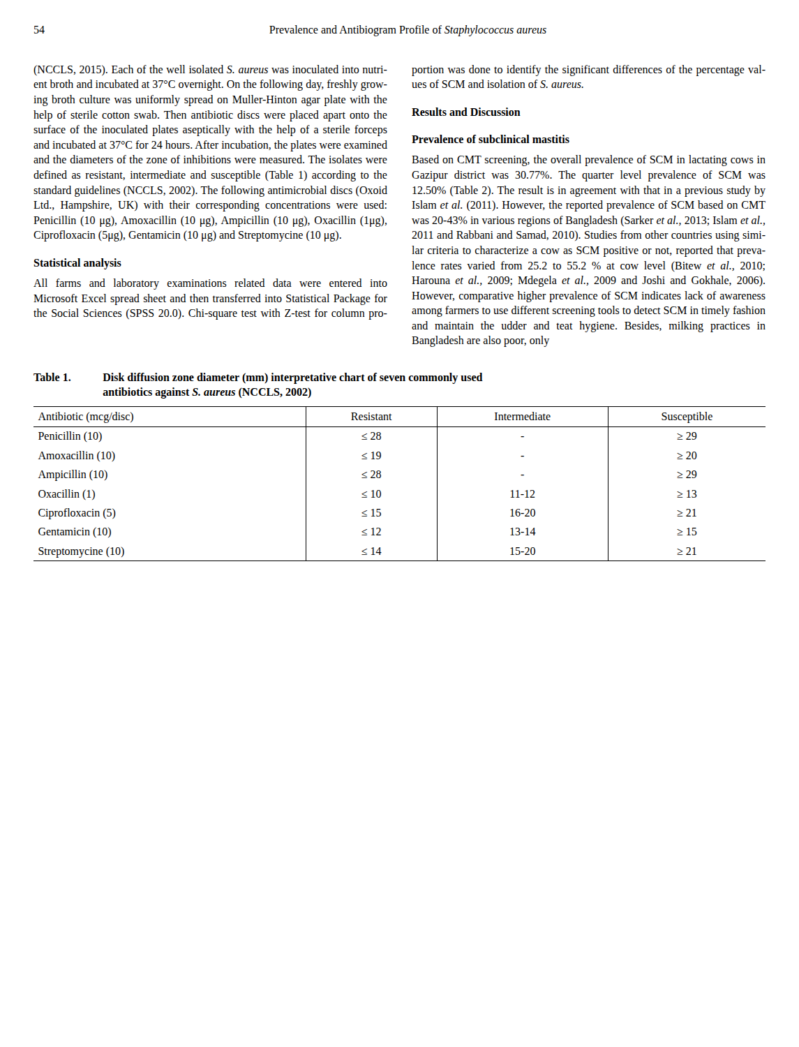54
Prevalence and Antibiogram Profile of Staphylococcus aureus
(NCCLS, 2015). Each of the well isolated S. aureus was inoculated into nutrient broth and incubated at 37°C overnight. On the following day, freshly growing broth culture was uniformly spread on Muller-Hinton agar plate with the help of sterile cotton swab. Then antibiotic discs were placed apart onto the surface of the inoculated plates aseptically with the help of a sterile forceps and incubated at 37°C for 24 hours. After incubation, the plates were examined and the diameters of the zone of inhibitions were measured. The isolates were defined as resistant, intermediate and susceptible (Table 1) according to the standard guidelines (NCCLS, 2002). The following antimicrobial discs (Oxoid Ltd., Hampshire, UK) with their corresponding concentrations were used: Penicillin (10 μg), Amoxacillin (10 μg), Ampicillin (10 μg), Oxacillin (1μg), Ciprofloxacin (5μg), Gentamicin (10 μg) and Streptomycine (10 μg).
Statistical analysis
All farms and laboratory examinations related data were entered into Microsoft Excel spread sheet and then transferred into Statistical Package for the Social Sciences (SPSS 20.0). Chi-square test with Z-test for column proportion was done to identify the significant differences of the percentage values of SCM and isolation of S. aureus.
Results and Discussion
Prevalence of subclinical mastitis
Based on CMT screening, the overall prevalence of SCM in lactating cows in Gazipur district was 30.77%. The quarter level prevalence of SCM was 12.50% (Table 2). The result is in agreement with that in a previous study by Islam et al. (2011). However, the reported prevalence of SCM based on CMT was 20-43% in various regions of Bangladesh (Sarker et al., 2013; Islam et al., 2011 and Rabbani and Samad, 2010). Studies from other countries using similar criteria to characterize a cow as SCM positive or not, reported that prevalence rates varied from 25.2 to 55.2 % at cow level (Bitew et al., 2010; Harouna et al., 2009; Mdegela et al., 2009 and Joshi and Gokhale, 2006). However, comparative higher prevalence of SCM indicates lack of awareness among farmers to use different screening tools to detect SCM in timely fashion and maintain the udder and teat hygiene. Besides, milking practices in Bangladesh are also poor, only
Table 1. Disk diffusion zone diameter (mm) interpretative chart of seven commonly used antibiotics against S. aureus (NCCLS, 2002)
| Antibiotic (mcg/disc) | Resistant | Intermediate | Susceptible |
| --- | --- | --- | --- |
| Penicillin (10) | ≤ 28 | - | ≥ 29 |
| Amoxacillin (10) | ≤ 19 | - | ≥ 20 |
| Ampicillin (10) | ≤ 28 | - | ≥ 29 |
| Oxacillin (1) | ≤ 10 | 11-12 | ≥ 13 |
| Ciprofloxacin (5) | ≤ 15 | 16-20 | ≥ 21 |
| Gentamicin (10) | ≤ 12 | 13-14 | ≥ 15 |
| Streptomycine (10) | ≤ 14 | 15-20 | ≥ 21 |